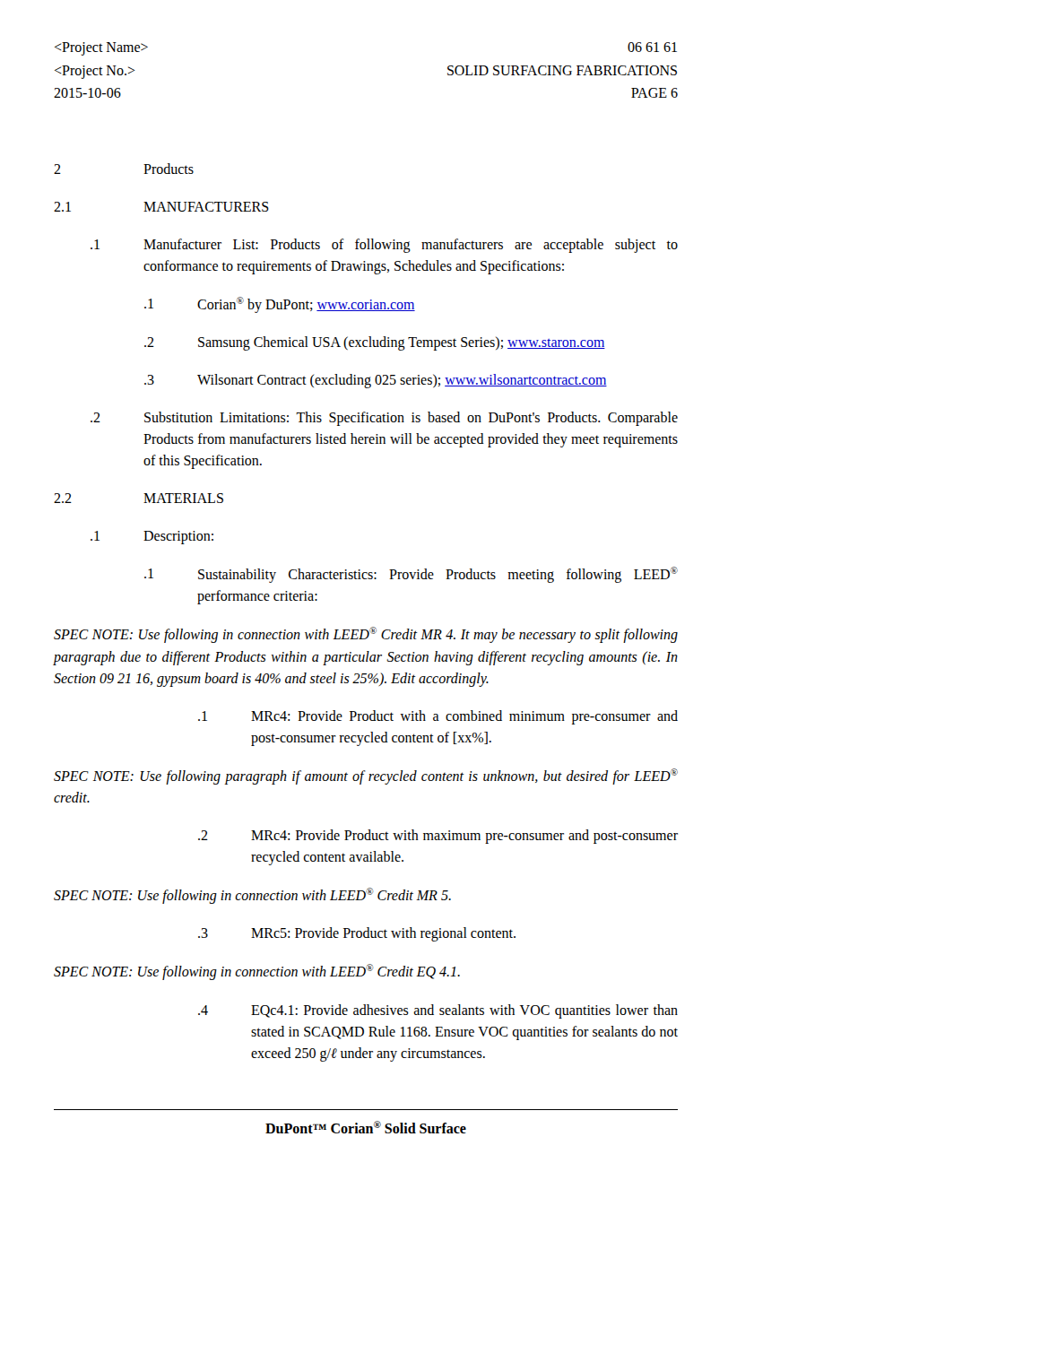<Project Name>
<Project No.>
2015-10-06
06 61 61
SOLID SURFACING FABRICATIONS
PAGE 6
2
Products
2.1
MANUFACTURERS
.1
Manufacturer List: Products of following manufacturers are acceptable subject to conformance to requirements of Drawings, Schedules and Specifications:
.1
Corian® by DuPont; www.corian.com
.2
Samsung Chemical USA (excluding Tempest Series); www.staron.com
.3
Wilsonart Contract (excluding 025 series); www.wilsonartcontract.com
.2
Substitution Limitations: This Specification is based on DuPont's Products. Comparable Products from manufacturers listed herein will be accepted provided they meet requirements of this Specification.
2.2
MATERIALS
.1
Description:
.1
Sustainability Characteristics: Provide Products meeting following LEED® performance criteria:
SPEC NOTE: Use following in connection with LEED® Credit MR 4. It may be necessary to split following paragraph due to different Products within a particular Section having different recycling amounts (ie. In Section 09 21 16, gypsum board is 40% and steel is 25%). Edit accordingly.
.1
MRc4: Provide Product with a combined minimum pre-consumer and post-consumer recycled content of [xx%].
SPEC NOTE: Use following paragraph if amount of recycled content is unknown, but desired for LEED® credit.
.2
MRc4: Provide Product with maximum pre-consumer and post-consumer recycled content available.
SPEC NOTE: Use following in connection with LEED® Credit MR 5.
.3
MRc5: Provide Product with regional content.
SPEC NOTE: Use following in connection with LEED® Credit EQ 4.1.
.4
EQc4.1: Provide adhesives and sealants with VOC quantities lower than stated in SCAQMD Rule 1168. Ensure VOC quantities for sealants do not exceed 250 g/ℓ under any circumstances.
DuPont™ Corian® Solid Surface